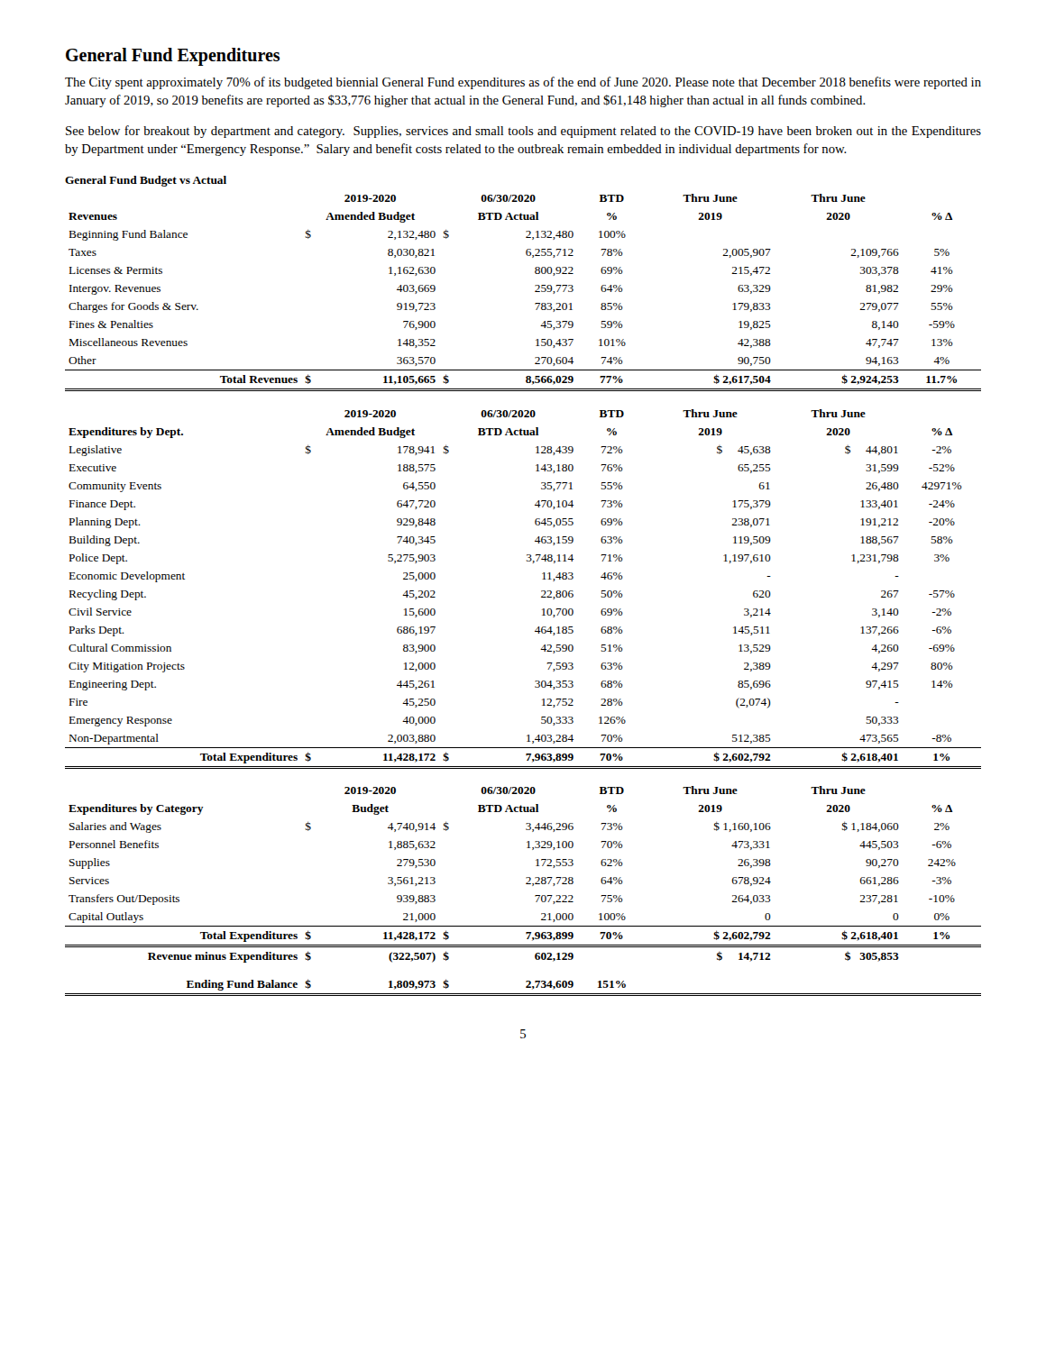General Fund Expenditures
The City spent approximately 70% of its budgeted biennial General Fund expenditures as of the end of June 2020. Please note that December 2018 benefits were reported in January of 2019, so 2019 benefits are reported as $33,776 higher that actual in the General Fund, and $61,148 higher than actual in all funds combined.
See below for breakout by department and category. Supplies, services and small tools and equipment related to the COVID-19 have been broken out in the Expenditures by Department under “Emergency Response.” Salary and benefit costs related to the outbreak remain embedded in individual departments for now.
General Fund Budget vs Actual
| | 2019-2020 | 06/30/2020 | BTD | Thru June | Thru June | |
| Revenues | Amended Budget | BTD Actual | % | 2019 | 2020 | % Δ |
| Beginning Fund Balance | $ | 2,132,480 | $ | 2,132,480 | 100% | | | |
| Taxes | | 8,030,821 | | 6,255,712 | 78% | 2,005,907 | 2,109,766 | 5% |
| Licenses & Permits | | 1,162,630 | | 800,922 | 69% | 215,472 | 303,378 | 41% |
| Intergov. Revenues | | 403,669 | | 259,773 | 64% | 63,329 | 81,982 | 29% |
| Charges for Goods & Serv. | | 919,723 | | 783,201 | 85% | 179,833 | 279,077 | 55% |
| Fines & Penalties | | 76,900 | | 45,379 | 59% | 19,825 | 8,140 | -59% |
| Miscellaneous Revenues | | 148,352 | | 150,437 | 101% | 42,388 | 47,747 | 13% |
| Other | | 363,570 | | 270,604 | 74% | 90,750 | 94,163 | 4% |
| Total Revenues | $ | 11,105,665 | $ | 8,566,029 | 77% | $ 2,617,504 | $ 2,924,253 | 11.7% |
| | 2019-2020 | 06/30/2020 | BTD | Thru June | Thru June | |
| Expenditures by Dept. | Amended Budget | BTD Actual | % | 2019 | 2020 | % Δ |
| Legislative | $ | 178,941 | $ | 128,439 | 72% | $ 45,638 | $ 44,801 | -2% |
| Executive | | 188,575 | | 143,180 | 76% | 65,255 | 31,599 | -52% |
| Community Events | | 64,550 | | 35,771 | 55% | 61 | 26,480 | 42971% |
| Finance Dept. | | 647,720 | | 470,104 | 73% | 175,379 | 133,401 | -24% |
| Planning Dept. | | 929,848 | | 645,055 | 69% | 238,071 | 191,212 | -20% |
| Building Dept. | | 740,345 | | 463,159 | 63% | 119,509 | 188,567 | 58% |
| Police Dept. | | 5,275,903 | | 3,748,114 | 71% | 1,197,610 | 1,231,798 | 3% |
| Economic Development | | 25,000 | | 11,483 | 46% | - | - | |
| Recycling Dept. | | 45,202 | | 22,806 | 50% | 620 | 267 | -57% |
| Civil Service | | 15,600 | | 10,700 | 69% | 3,214 | 3,140 | -2% |
| Parks Dept. | | 686,197 | | 464,185 | 68% | 145,511 | 137,266 | -6% |
| Cultural Commission | | 83,900 | | 42,590 | 51% | 13,529 | 4,260 | -69% |
| City Mitigation Projects | | 12,000 | | 7,593 | 63% | 2,389 | 4,297 | 80% |
| Engineering Dept. | | 445,261 | | 304,353 | 68% | 85,696 | 97,415 | 14% |
| Fire | | 45,250 | | 12,752 | 28% | (2,074) | - | |
| Emergency Response | | 40,000 | | 50,333 | 126% | | 50,333 | |
| Non-Departmental | | 2,003,880 | | 1,403,284 | 70% | 512,385 | 473,565 | -8% |
| Total Expenditures | $ | 11,428,172 | $ | 7,963,899 | 70% | $ 2,602,792 | $ 2,618,401 | 1% |
| | 2019-2020 | 06/30/2020 | BTD | Thru June | Thru June | |
| Expenditures by Category | Budget | BTD Actual | % | 2019 | 2020 | % Δ |
| Salaries and Wages | $ | 4,740,914 | $ | 3,446,296 | 73% | $ 1,160,106 | $ 1,184,060 | 2% |
| Personnel Benefits | | 1,885,632 | | 1,329,100 | 70% | 473,331 | 445,503 | -6% |
| Supplies | | 279,530 | | 172,553 | 62% | 26,398 | 90,270 | 242% |
| Services | | 3,561,213 | | 2,287,728 | 64% | 678,924 | 661,286 | -3% |
| Transfers Out/Deposits | | 939,883 | | 707,222 | 75% | 264,033 | 237,281 | -10% |
| Capital Outlays | | 21,000 | | 21,000 | 100% | 0 | 0 | 0% |
| Total Expenditures | $ | 11,428,172 | $ | 7,963,899 | 70% | $ 2,602,792 | $ 2,618,401 | 1% |
| Revenue minus Expenditures | $ | (322,507) | $ | 602,129 | | $ 14,712 | $ 305,853 | |
| Ending Fund Balance | $ | 1,809,973 | $ | 2,734,609 | 151% | | | |
5